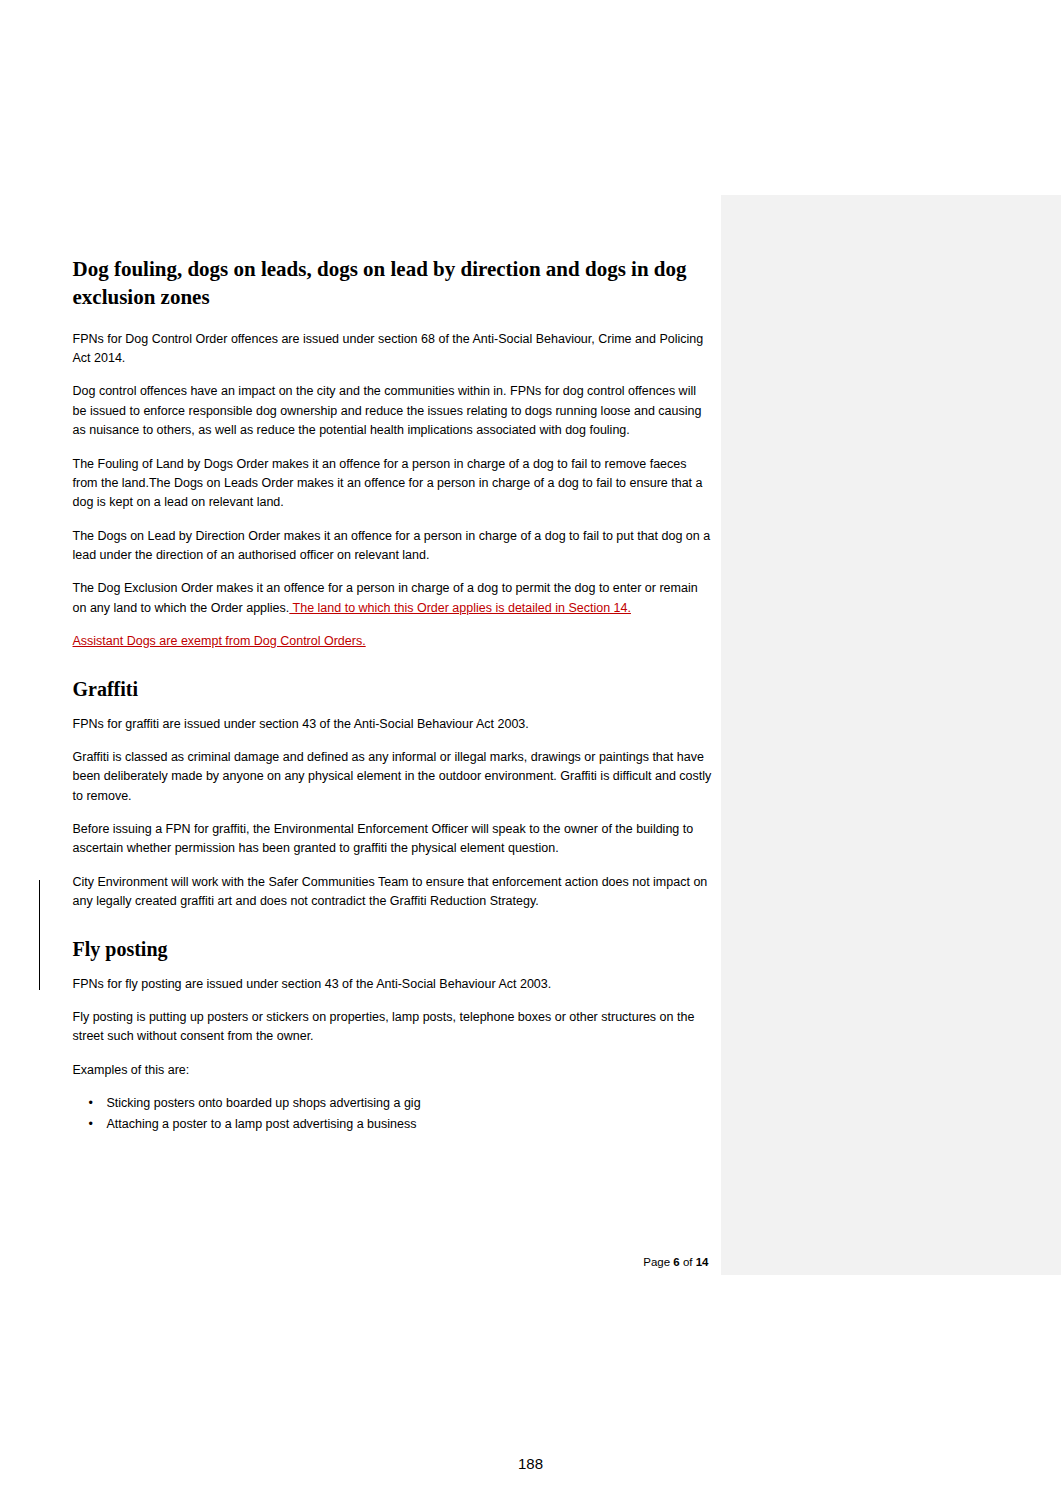Dog fouling, dogs on leads, dogs on lead by direction and dogs in dog exclusion zones
FPNs for Dog Control Order offences are issued under section 68 of the Anti-Social Behaviour, Crime and Policing Act 2014.
Dog control offences have an impact on the city and the communities within in. FPNs for dog control offences will be issued to enforce responsible dog ownership and reduce the issues relating to dogs running loose and causing as nuisance to others, as well as reduce the potential health implications associated with dog fouling.
The Fouling of Land by Dogs Order makes it an offence for a person in charge of a dog to fail to remove faeces from the land.The Dogs on Leads Order makes it an offence for a person in charge of a dog to fail to ensure that a dog is kept on a lead on relevant land.
The Dogs on Lead by Direction Order makes it an offence for a person in charge of a dog to fail to put that dog on a lead under the direction of an authorised officer on relevant land.
The Dog Exclusion Order makes it an offence for a person in charge of a dog to permit the dog to enter or remain on any land to which the Order applies. The land to which this Order applies is detailed in Section 14.
Assistant Dogs are exempt from Dog Control Orders.
Graffiti
FPNs for graffiti are issued under section 43 of the Anti-Social Behaviour Act 2003.
Graffiti is classed as criminal damage and defined as any informal or illegal marks, drawings or paintings that have been deliberately made by anyone on any physical element in the outdoor environment. Graffiti is difficult and costly to remove.
Before issuing a FPN for graffiti, the Environmental Enforcement Officer will speak to the owner of the building to ascertain whether permission has been granted to graffiti the physical element question.
City Environment will work with the Safer Communities Team to ensure that enforcement action does not impact on any legally created graffiti art and does not contradict the Graffiti Reduction Strategy.
Fly posting
FPNs for fly posting are issued under section 43 of the Anti-Social Behaviour Act 2003.
Fly posting is putting up posters or stickers on properties, lamp posts, telephone boxes or other structures on the street such without consent from the owner.
Examples of this are:
Sticking posters onto boarded up shops advertising a gig
Attaching a poster to a lamp post advertising a business
Page 6 of 14
188